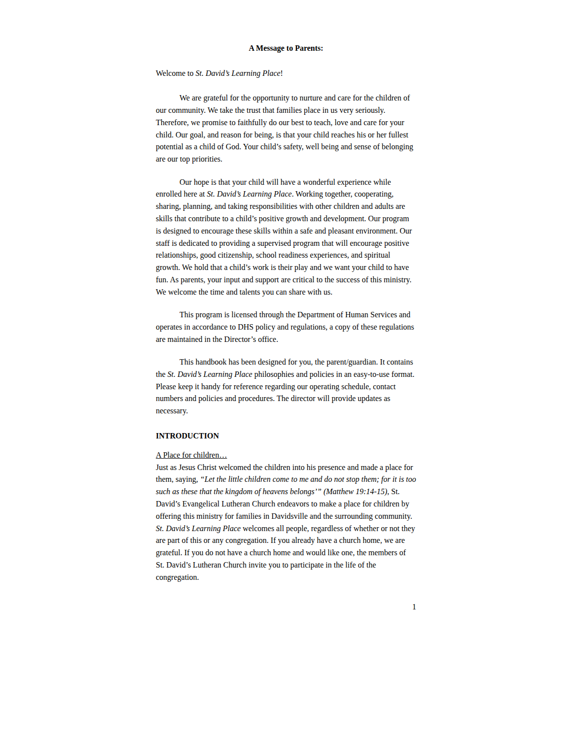A Message to Parents:
Welcome to St. David’s Learning Place!
We are grateful for the opportunity to nurture and care for the children of our community. We take the trust that families place in us very seriously. Therefore, we promise to faithfully do our best to teach, love and care for your child. Our goal, and reason for being, is that your child reaches his or her fullest potential as a child of God. Your child’s safety, well being and sense of belonging are our top priorities.
Our hope is that your child will have a wonderful experience while enrolled here at St. David’s Learning Place. Working together, cooperating, sharing, planning, and taking responsibilities with other children and adults are skills that contribute to a child’s positive growth and development. Our program is designed to encourage these skills within a safe and pleasant environment. Our staff is dedicated to providing a supervised program that will encourage positive relationships, good citizenship, school readiness experiences, and spiritual growth. We hold that a child’s work is their play and we want your child to have fun. As parents, your input and support are critical to the success of this ministry. We welcome the time and talents you can share with us.
This program is licensed through the Department of Human Services and operates in accordance to DHS policy and regulations, a copy of these regulations are maintained in the Director’s office.
This handbook has been designed for you, the parent/guardian. It contains the St. David’s Learning Place philosophies and policies in an easy-to-use format. Please keep it handy for reference regarding our operating schedule, contact numbers and policies and procedures. The director will provide updates as necessary.
INTRODUCTION
A Place for children…
Just as Jesus Christ welcomed the children into his presence and made a place for them, saying, “Let the little children come to me and do not stop them; for it is too such as these that the kingdom of heavens belongs’” (Matthew 19:14-15), St. David’s Evangelical Lutheran Church endeavors to make a place for children by offering this ministry for families in Davidsville and the surrounding community. St. David’s Learning Place welcomes all people, regardless of whether or not they are part of this or any congregation. If you already have a church home, we are grateful. If you do not have a church home and would like one, the members of St. David’s Lutheran Church invite you to participate in the life of the congregation.
1